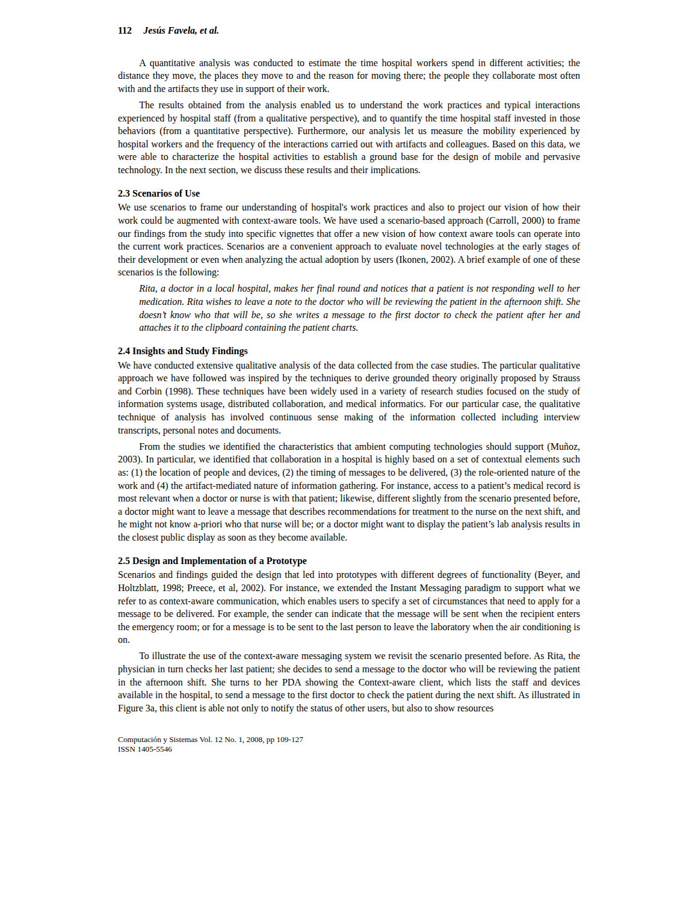112 Jesús Favela, et al.
A quantitative analysis was conducted to estimate the time hospital workers spend in different activities; the distance they move, the places they move to and the reason for moving there; the people they collaborate most often with and the artifacts they use in support of their work.
The results obtained from the analysis enabled us to understand the work practices and typical interactions experienced by hospital staff (from a qualitative perspective), and to quantify the time hospital staff invested in those behaviors (from a quantitative perspective). Furthermore, our analysis let us measure the mobility experienced by hospital workers and the frequency of the interactions carried out with artifacts and colleagues. Based on this data, we were able to characterize the hospital activities to establish a ground base for the design of mobile and pervasive technology. In the next section, we discuss these results and their implications.
2.3 Scenarios of Use
We use scenarios to frame our understanding of hospital's work practices and also to project our vision of how their work could be augmented with context-aware tools. We have used a scenario-based approach (Carroll, 2000) to frame our findings from the study into specific vignettes that offer a new vision of how context aware tools can operate into the current work practices. Scenarios are a convenient approach to evaluate novel technologies at the early stages of their development or even when analyzing the actual adoption by users (Ikonen, 2002). A brief example of one of these scenarios is the following:
Rita, a doctor in a local hospital, makes her final round and notices that a patient is not responding well to her medication. Rita wishes to leave a note to the doctor who will be reviewing the patient in the afternoon shift. She doesn’t know who that will be, so she writes a message to the first doctor to check the patient after her and attaches it to the clipboard containing the patient charts.
2.4 Insights and Study Findings
We have conducted extensive qualitative analysis of the data collected from the case studies. The particular qualitative approach we have followed was inspired by the techniques to derive grounded theory originally proposed by Strauss and Corbin (1998). These techniques have been widely used in a variety of research studies focused on the study of information systems usage, distributed collaboration, and medical informatics. For our particular case, the qualitative technique of analysis has involved continuous sense making of the information collected including interview transcripts, personal notes and documents.
From the studies we identified the characteristics that ambient computing technologies should support (Muñoz, 2003). In particular, we identified that collaboration in a hospital is highly based on a set of contextual elements such as: (1) the location of people and devices, (2) the timing of messages to be delivered, (3) the role-oriented nature of the work and (4) the artifact-mediated nature of information gathering. For instance, access to a patient’s medical record is most relevant when a doctor or nurse is with that patient; likewise, different slightly from the scenario presented before, a doctor might want to leave a message that describes recommendations for treatment to the nurse on the next shift, and he might not know a-priori who that nurse will be; or a doctor might want to display the patient’s lab analysis results in the closest public display as soon as they become available.
2.5 Design and Implementation of a Prototype
Scenarios and findings guided the design that led into prototypes with different degrees of functionality (Beyer, and Holtzblatt, 1998; Preece, et al, 2002). For instance, we extended the Instant Messaging paradigm to support what we refer to as context-aware communication, which enables users to specify a set of circumstances that need to apply for a message to be delivered. For example, the sender can indicate that the message will be sent when the recipient enters the emergency room; or for a message is to be sent to the last person to leave the laboratory when the air conditioning is on.
To illustrate the use of the context-aware messaging system we revisit the scenario presented before. As Rita, the physician in turn checks her last patient; she decides to send a message to the doctor who will be reviewing the patient in the afternoon shift. She turns to her PDA showing the Context-aware client, which lists the staff and devices available in the hospital, to send a message to the first doctor to check the patient during the next shift. As illustrated in Figure 3a, this client is able not only to notify the status of other users, but also to show resources
Computación y Sistemas Vol. 12 No. 1, 2008, pp 109-127
ISSN 1405-5546